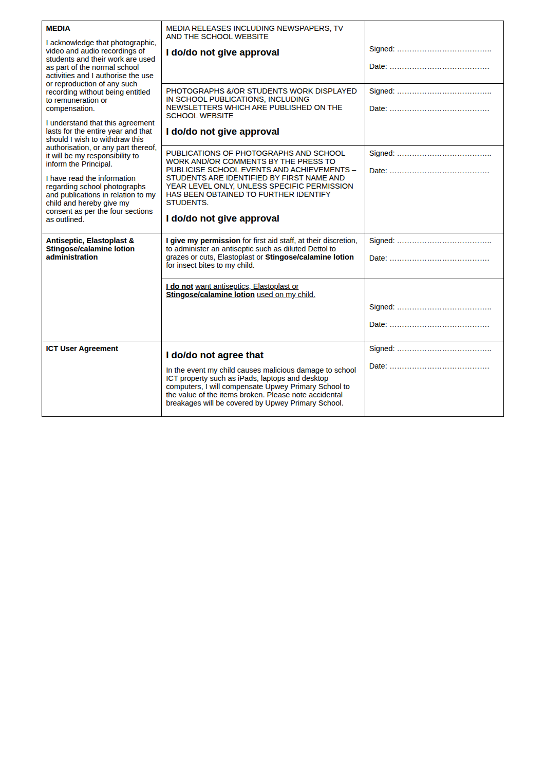| MEDIA I acknowledge that photographic, video and audio recordings of students and their work are used as part of the normal school activities and I authorise the use or reproduction of any such recording without being entitled to remuneration or compensation. I understand that this agreement lasts for the entire year and that should I wish to withdraw this authorisation, or any part thereof, it will be my responsibility to inform the Principal. I have read the information regarding school photographs and publications in relation to my child and hereby give my consent as per the four sections as outlined. | MEDIA RELEASES INCLUDING NEWSPAPERS, TV AND THE SCHOOL WEBSITE I do/do not give approval | Signed: ……………………………….. Date: …………………………………. |
| PHOTOGRAPHS &/OR STUDENTS WORK DISPLAYED IN SCHOOL PUBLICATIONS, INCLUDING NEWSLETTERS WHICH ARE PUBLISHED ON THE SCHOOL WEBSITE I do/do not give approval | Signed: ……………………………….. Date: …………………………………. |
| PUBLICATIONS OF PHOTOGRAPHS AND SCHOOL WORK AND/OR COMMENTS BY THE PRESS TO PUBLICISE SCHOOL EVENTS AND ACHIEVEMENTS – STUDENTS ARE IDENTIFIED BY FIRST NAME AND YEAR LEVEL ONLY, UNLESS SPECIFIC PERMISSION HAS BEEN OBTAINED TO FURTHER IDENTIFY STUDENTS. I do/do not give approval | Signed: ……………………………….. Date: …………………………………. |
| Antiseptic, Elastoplast & Stingose/calamine lotion administration | I give my permission for first aid staff, at their discretion, to administer an antiseptic such as diluted Dettol to grazes or cuts, Elastoplast or Stingose/calamine lotion for insect bites to my child. | Signed: ……………………………….. Date: …………………………………. |
| I do not want antiseptics, Elastoplast or Stingose/calamine lotion used on my child. | Signed: ……………………………….. Date: …………………………………. |
| ICT User Agreement | I do/do not agree that In the event my child causes malicious damage to school ICT property such as iPads, laptops and desktop computers, I will compensate Upwey Primary School to the value of the items broken. Please note accidental breakages will be covered by Upwey Primary School. | Signed: ……………………………….. Date: …………………………………. |